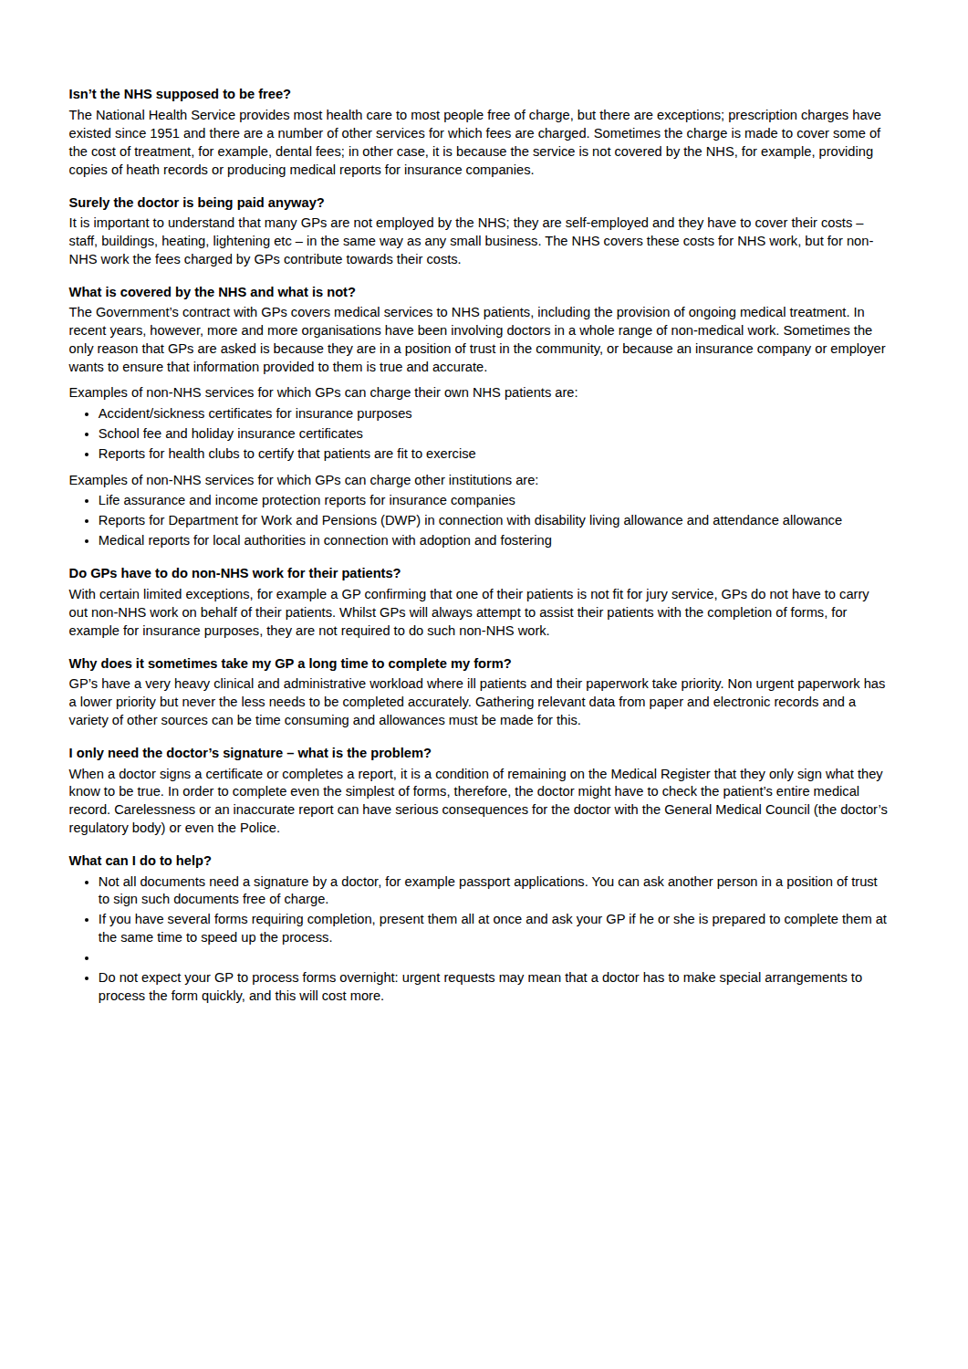Isn’t the NHS supposed to be free?
The National Health Service provides most health care to most people free of charge, but there are exceptions; prescription charges have existed since 1951 and there are a number of other services for which fees are charged. Sometimes the charge is made to cover some of the cost of treatment, for example, dental fees; in other case, it is because the service is not covered by the NHS, for example, providing copies of heath records or producing medical reports for insurance companies.
Surely the doctor is being paid anyway?
It is important to understand that many GPs are not employed by the NHS; they are self-employed and they have to cover their costs – staff, buildings, heating, lightening etc – in the same way as any small business. The NHS covers these costs for NHS work, but for non-NHS work the fees charged by GPs contribute towards their costs.
What is covered by the NHS and what is not?
The Government’s contract with GPs covers medical services to NHS patients, including the provision of ongoing medical treatment. In recent years, however, more and more organisations have been involving doctors in a whole range of non-medical work. Sometimes the only reason that GPs are asked is because they are in a position of trust in the community, or because an insurance company or employer wants to ensure that information provided to them is true and accurate.
Examples of non-NHS services for which GPs can charge their own NHS patients are:
Accident/sickness certificates for insurance purposes
School fee and holiday insurance certificates
Reports for health clubs to certify that patients are fit to exercise
Examples of non-NHS services for which GPs can charge other institutions are:
Life assurance and income protection reports for insurance companies
Reports for Department for Work and Pensions (DWP) in connection with disability living allowance and attendance allowance
Medical reports for local authorities in connection with adoption and fostering
Do GPs have to do non-NHS work for their patients?
With certain limited exceptions, for example a GP confirming that one of their patients is not fit for jury service, GPs do not have to carry out non-NHS work on behalf of their patients. Whilst GPs will always attempt to assist their patients with the completion of forms, for example for insurance purposes, they are not required to do such non-NHS work.
Why does it sometimes take my GP a long time to complete my form?
GP’s have a very heavy clinical and administrative workload where ill patients and their paperwork take priority. Non urgent paperwork has a lower priority but never the less needs to be completed accurately. Gathering relevant data from paper and electronic records and a variety of other sources can be time consuming and allowances must be made for this.
I only need the doctor’s signature – what is the problem?
When a doctor signs a certificate or completes a report, it is a condition of remaining on the Medical Register that they only sign what they know to be true. In order to complete even the simplest of forms, therefore, the doctor might have to check the patient’s entire medical record. Carelessness or an inaccurate report can have serious consequences for the doctor with the General Medical Council (the doctor’s regulatory body) or even the Police.
What can I do to help?
Not all documents need a signature by a doctor, for example passport applications. You can ask another person in a position of trust to sign such documents free of charge.
If you have several forms requiring completion, present them all at once and ask your GP if he or she is prepared to complete them at the same time to speed up the process.
Do not expect your GP to process forms overnight: urgent requests may mean that a doctor has to make special arrangements to process the form quickly, and this will cost more.